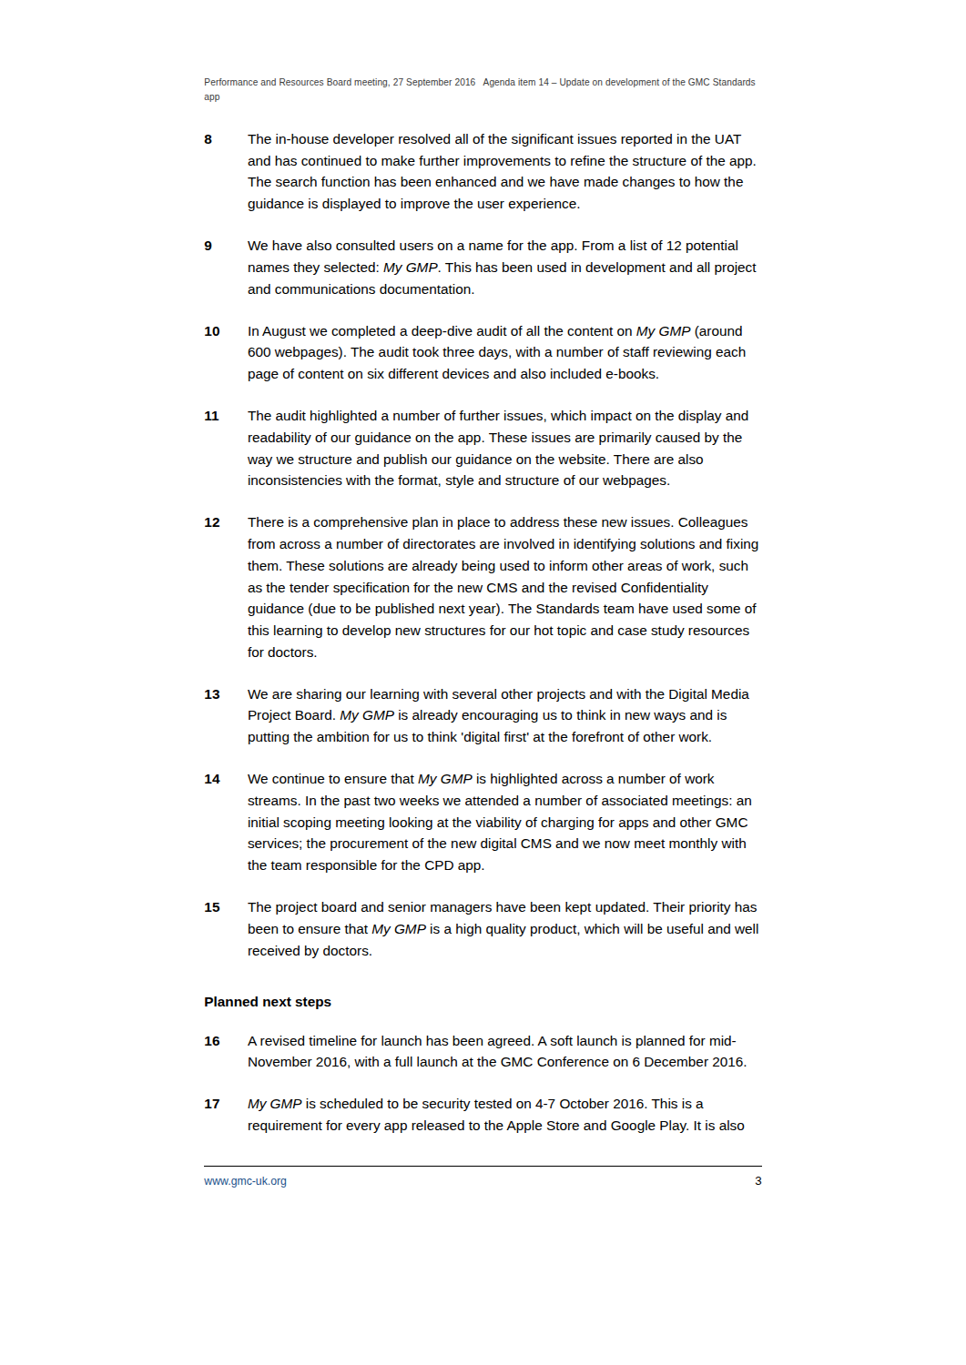Performance and Resources Board meeting, 27 September 2016 Agenda item 14 – Update on development of the GMC Standards app
The in-house developer resolved all of the significant issues reported in the UAT and has continued to make further improvements to refine the structure of the app. The search function has been enhanced and we have made changes to how the guidance is displayed to improve the user experience.
We have also consulted users on a name for the app. From a list of 12 potential names they selected: My GMP. This has been used in development and all project and communications documentation.
In August we completed a deep-dive audit of all the content on My GMP (around 600 webpages). The audit took three days, with a number of staff reviewing each page of content on six different devices and also included e-books.
The audit highlighted a number of further issues, which impact on the display and readability of our guidance on the app. These issues are primarily caused by the way we structure and publish our guidance on the website. There are also inconsistencies with the format, style and structure of our webpages.
There is a comprehensive plan in place to address these new issues. Colleagues from across a number of directorates are involved in identifying solutions and fixing them. These solutions are already being used to inform other areas of work, such as the tender specification for the new CMS and the revised Confidentiality guidance (due to be published next year). The Standards team have used some of this learning to develop new structures for our hot topic and case study resources for doctors.
We are sharing our learning with several other projects and with the Digital Media Project Board. My GMP is already encouraging us to think in new ways and is putting the ambition for us to think 'digital first' at the forefront of other work.
We continue to ensure that My GMP is highlighted across a number of work streams. In the past two weeks we attended a number of associated meetings: an initial scoping meeting looking at the viability of charging for apps and other GMC services; the procurement of the new digital CMS and we now meet monthly with the team responsible for the CPD app.
The project board and senior managers have been kept updated. Their priority has been to ensure that My GMP is a high quality product, which will be useful and well received by doctors.
Planned next steps
A revised timeline for launch has been agreed. A soft launch is planned for mid-November 2016, with a full launch at the GMC Conference on 6 December 2016.
My GMP is scheduled to be security tested on 4-7 October 2016. This is a requirement for every app released to the Apple Store and Google Play. It is also
www.gmc-uk.org 3